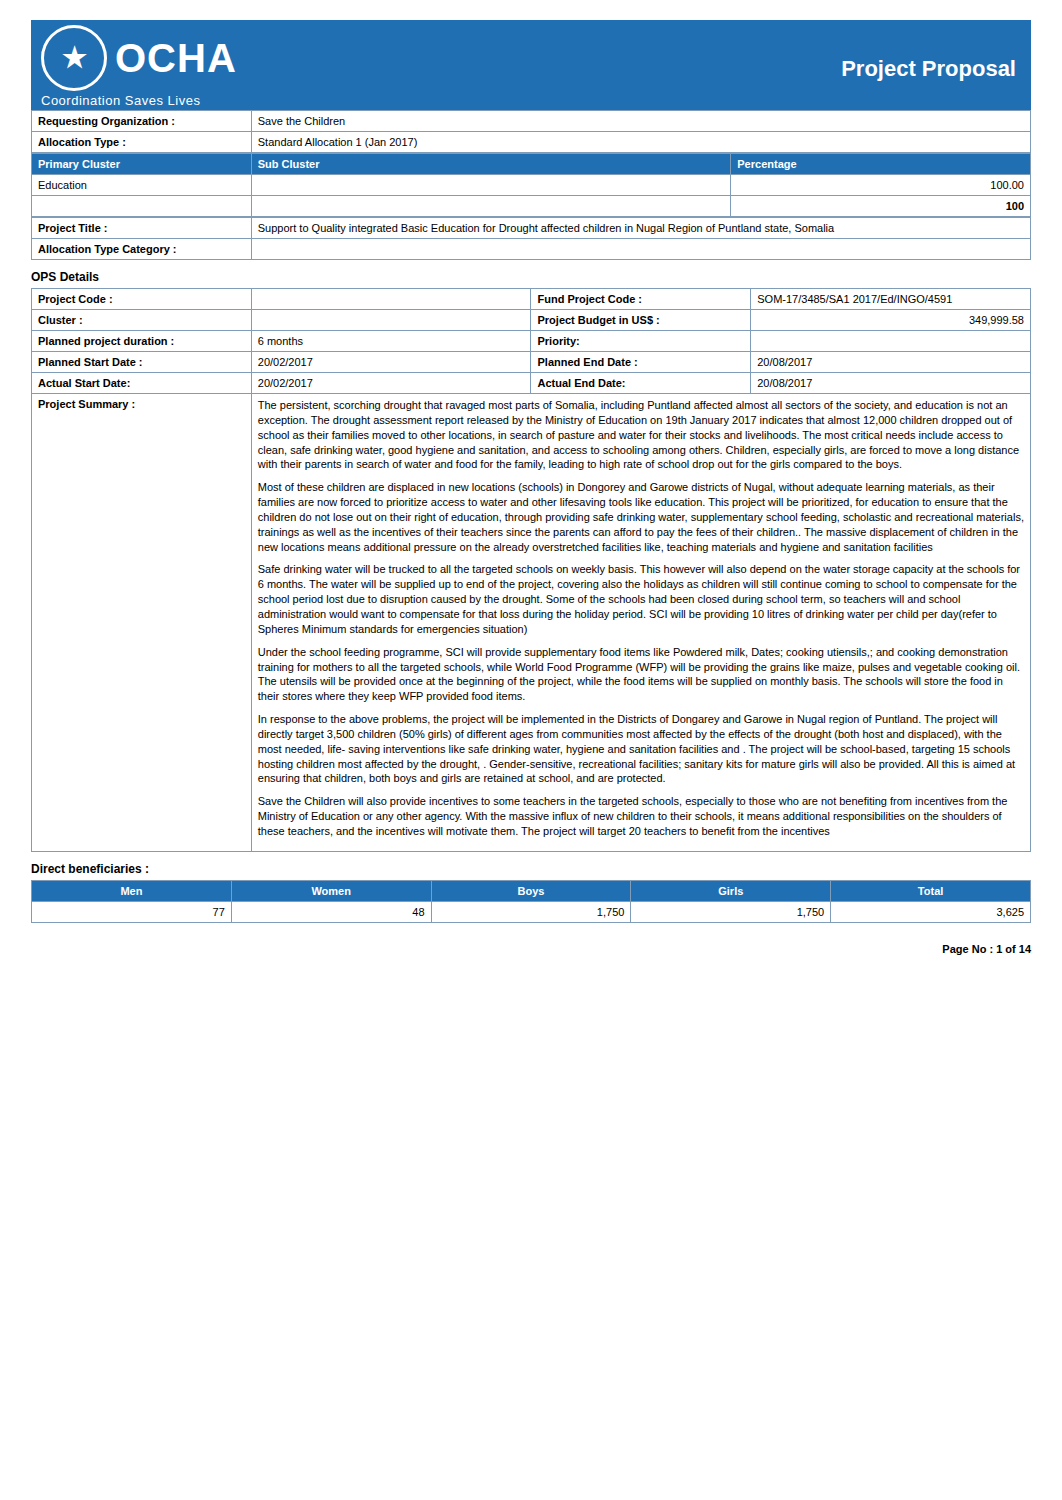★OCHA
Coordination Saves Lives
Project Proposal
| Requesting Organization : | Save the Children |
| Allocation Type : | Standard Allocation 1 (Jan 2017) |
| Primary Cluster | Sub Cluster | Percentage |
| Education | | 100.00 |
| | | 100 |
| Project Title : | Support to Quality integrated Basic Education for Drought affected children in Nugal Region of Puntland state, Somalia |
| Allocation Type Category : | |
OPS Details
| Project Code : | | Fund Project Code : | SOM-17/3485/SA1 2017/Ed/INGO/4591 |
| Cluster : | | Project Budget in US$ : | 349,999.58 |
| Planned project duration : | 6 months | Priority: | |
| Planned Start Date : | 20/02/2017 | Planned End Date : | 20/08/2017 |
| Actual Start Date: | 20/02/2017 | Actual End Date: | 20/08/2017 |
| Project Summary : | The persistent, scorching drought that ravaged most parts of Somalia, including Puntland affected almost all sectors of the society, and education is not an exception. The drought assessment report released by the Ministry of Education on 19th January 2017 indicates that almost 12,000 children dropped out of school as their families moved to other locations, in search of pasture and water for their stocks and livelihoods. The most critical needs include access to clean, safe drinking water, good hygiene and sanitation, and access to schooling among others. Children, especially girls, are forced to move a long distance with their parents in search of water and food for the family, leading to high rate of school drop out for the girls compared to the boys. Most of these children are displaced in new locations (schools) in Dongorey and Garowe districts of Nugal, without adequate learning materials, as their families are now forced to prioritize access to water and other lifesaving tools like education. This project will be prioritized, for education to ensure that the children do not lose out on their right of education, through providing safe drinking water, supplementary school feeding, scholastic and recreational materials, trainings as well as the incentives of their teachers since the parents can afford to pay the fees of their children.. The massive displacement of children in the new locations means additional pressure on the already overstretched facilities like, teaching materials and hygiene and sanitation facilities Safe drinking water will be trucked to all the targeted schools on weekly basis. This however will also depend on the water storage capacity at the schools for 6 months. The water will be supplied up to end of the project, covering also the holidays as children will still continue coming to school to compensate for the school period lost due to disruption caused by the drought. Some of the schools had been closed during school term, so teachers will and school administration would want to compensate for that loss during the holiday period. SCI will be providing 10 litres of drinking water per child per day(refer to Spheres Minimum standards for emergencies situation) Under the school feeding programme, SCI will provide supplementary food items like Powdered milk, Dates; cooking utiensils,; and cooking demonstration training for mothers to all the targeted schools, while World Food Programme (WFP) will be providing the grains like maize, pulses and vegetable cooking oil. The utensils will be provided once at the beginning of the project, while the food items will be supplied on monthly basis. The schools will store the food in their stores where they keep WFP provided food items. In response to the above problems, the project will be implemented in the Districts of Dongarey and Garowe in Nugal region of Puntland. The project will directly target 3,500 children (50% girls) of different ages from communities most affected by the effects of the drought (both host and displaced), with the most needed, life- saving interventions like safe drinking water, hygiene and sanitation facilities and . The project will be school-based, targeting 15 schools hosting children most affected by the drought, . Gender-sensitive, recreational facilities; sanitary kits for mature girls will also be provided. All this is aimed at ensuring that children, both boys and girls are retained at school, and are protected. Save the Children will also provide incentives to some teachers in the targeted schools, especially to those who are not benefiting from incentives from the Ministry of Education or any other agency. With the massive influx of new children to their schools, it means additional responsibilities on the shoulders of these teachers, and the incentives will motivate them. The project will target 20 teachers to benefit from the incentives |
Direct beneficiaries :
| Men | Women | Boys | Girls | Total |
| 77 | 48 | 1,750 | 1,750 | 3,625 |
Page No : 1 of 14